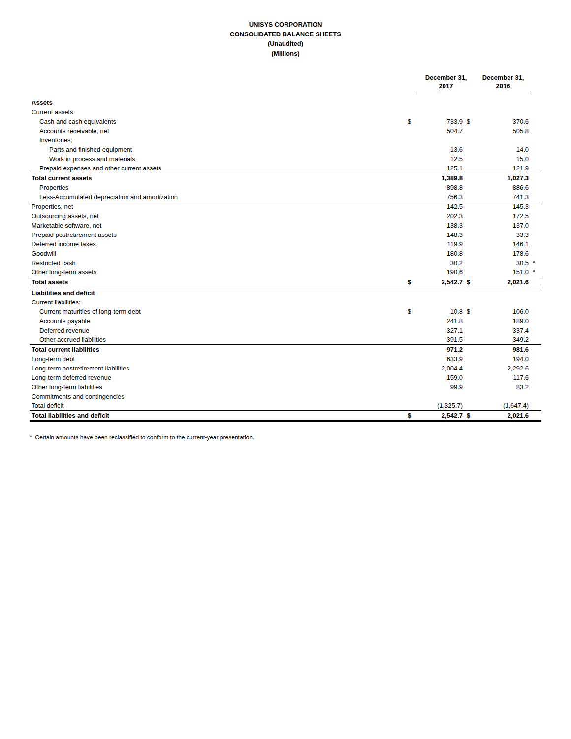UNISYS CORPORATION
CONSOLIDATED BALANCE SHEETS
(Unaudited)
(Millions)
| | | December 31, 2017 | December 31, 2016 | |
| Assets | |
| Current assets: | |
| Cash and cash equivalents | $ | 733.9 | $ | | 370.6 | |
| Accounts receivable, net | | 504.7 | | | 505.8 | |
| Inventories: | |
| Parts and finished equipment | | 13.6 | | | 14.0 | |
| Work in process and materials | | 12.5 | | | 15.0 | |
| Prepaid expenses and other current assets | | 125.1 | | | 121.9 | |
| Total current assets | | 1,389.8 | | | 1,027.3 | |
| Properties | | 898.8 | | | 886.6 | |
| Less-Accumulated depreciation and amortization | | 756.3 | | | 741.3 | |
| Properties, net | | 142.5 | | | 145.3 | |
| Outsourcing assets, net | | 202.3 | | | 172.5 | |
| Marketable software, net | | 138.3 | | | 137.0 | |
| Prepaid postretirement assets | | 148.3 | | | 33.3 | |
| Deferred income taxes | | 119.9 | | | 146.1 | |
| Goodwill | | 180.8 | | | 178.6 | |
| Restricted cash | | 30.2 | | | 30.5 | * |
| Other long-term assets | | 190.6 | | | 151.0 | * |
| Total assets | $ | 2,542.7 | $ | | 2,021.6 | |
| Liabilities and deficit | |
| Current liabilities: | |
| Current maturities of long-term-debt | $ | 10.8 | $ | | 106.0 | |
| Accounts payable | | 241.8 | | | 189.0 | |
| Deferred revenue | | 327.1 | | | 337.4 | |
| Other accrued liabilities | | 391.5 | | | 349.2 | |
| Total current liabilities | | 971.2 | | | 981.6 | |
| Long-term debt | | 633.9 | | | 194.0 | |
| Long-term postretirement liabilities | | 2,004.4 | | | 2,292.6 | |
| Long-term deferred revenue | | 159.0 | | | 117.6 | |
| Other long-term liabilities | | 99.9 | | | 83.2 | |
| Commitments and contingencies | |
| Total deficit | | (1,325.7) | | | (1,647.4) | |
| Total liabilities and deficit | $ | 2,542.7 | $ | | 2,021.6 | |
* Certain amounts have been reclassified to conform to the current-year presentation.